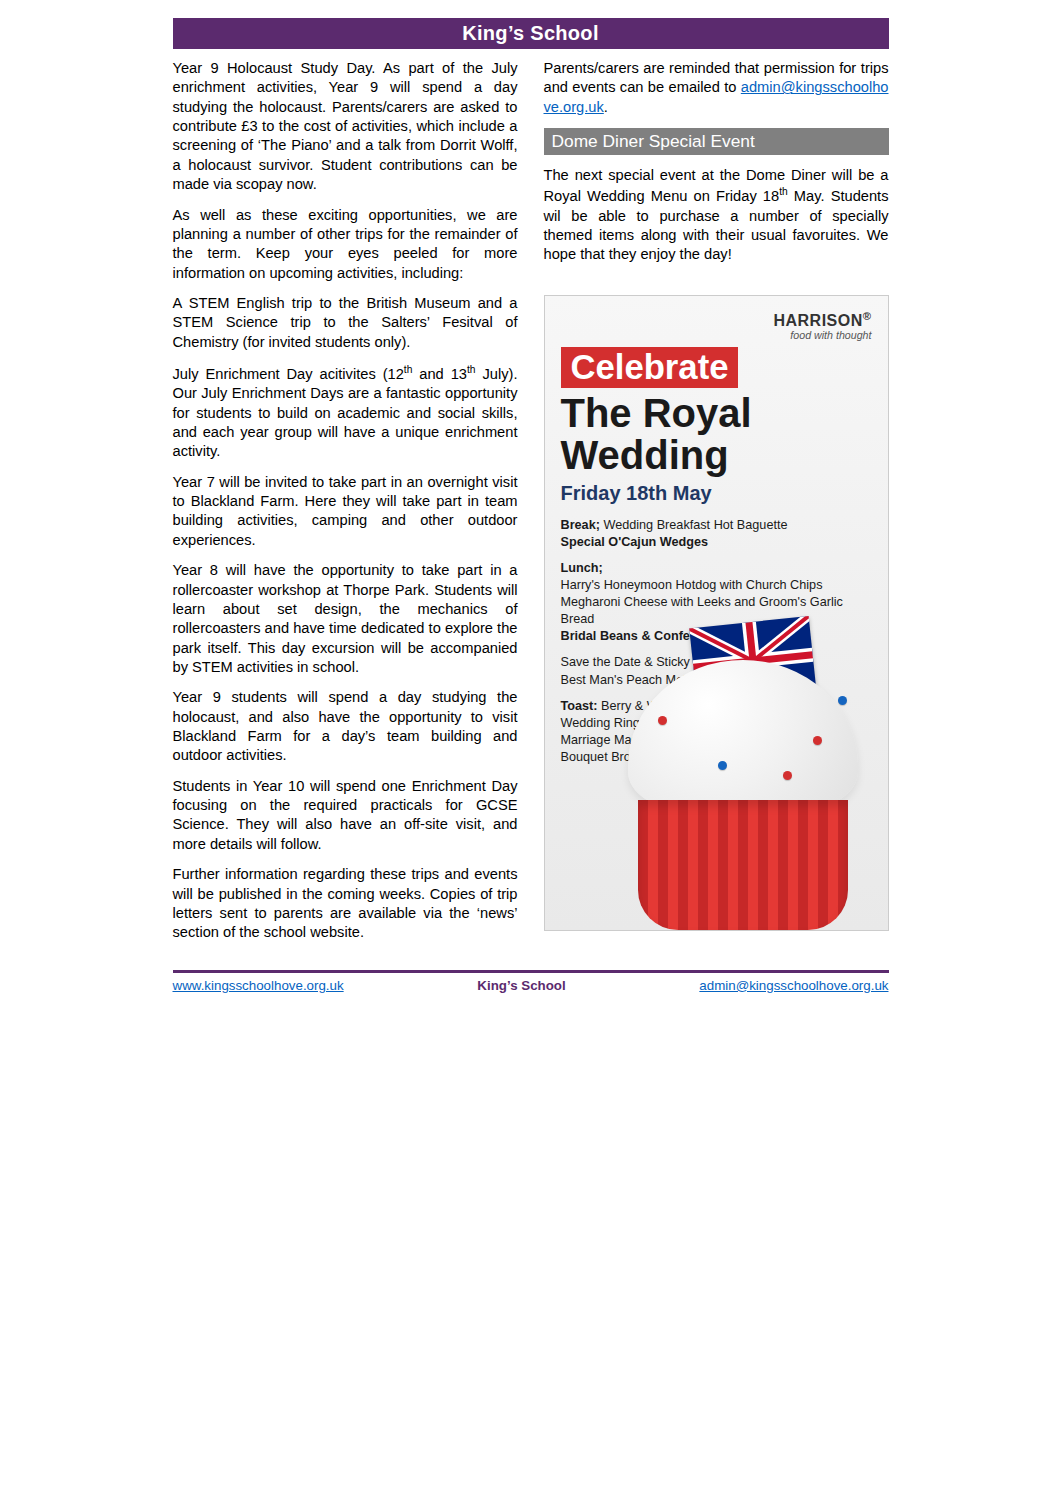King’s School
Year 9 Holocaust Study Day. As part of the July enrichment activities, Year 9 will spend a day studying the holocaust. Parents/carers are asked to contribute £3 to the cost of activities, which include a screening of ‘The Piano’ and a talk from Dorrit Wolff, a holocaust survivor. Student contributions can be made via scopay now.
As well as these exciting opportunities, we are planning a number of other trips for the remainder of the term. Keep your eyes peeled for more information on upcoming activities, including:
A STEM English trip to the British Museum and a STEM Science trip to the Salters’ Fesitval of Chemistry (for invited students only).
July Enrichment Day acitivites (12th and 13th July). Our July Enrichment Days are a fantastic opportunity for students to build on academic and social skills, and each year group will have a unique enrichment activity.
Year 7 will be invited to take part in an overnight visit to Blackland Farm. Here they will take part in team building activities, camping and other outdoor experiences.
Year 8 will have the opportunity to take part in a rollercoaster workshop at Thorpe Park. Students will learn about set design, the mechanics of rollercoasters and have time dedicated to explore the park itself. This day excursion will be accompanied by STEM activities in school.
Year 9 students will spend a day studying the holocaust, and also have the opportunity to visit Blackland Farm for a day’s team building and outdoor activities.
Students in Year 10 will spend one Enrichment Day focusing on the required practicals for GCSE Science. They will also have an off-site visit, and more details will follow.
Further information regarding these trips and events will be published in the coming weeks. Copies of trip letters sent to parents are available via the ‘news’ section of the school website.
Parents/carers are reminded that permission for trips and events can be emailed to admin@kingsschoolhove.org.uk.
Dome Diner Special Event
The next special event at the Dome Diner will be a Royal Wedding Menu on Friday 18th May. Students wil be able to purchase a number of specially themed items along with their usual favoruites. We hope that they enjoy the day!
HARRISON®
food with thought
Celebrate
The Royal Wedding
Friday 18th May
Break; Wedding Breakfast Hot Baguette
Special O'Cajun Wedges
Lunch;
Harry's Honeymoon Hotdog with Church Chips
Megharoni Cheese with Leeks and Groom's Garlic Bread
Bridal Beans & Confetti Carrots
Save the Date & Sticky Toffee Pudding
Best Man's Peach Melba & Vanilla Ice Cream
Toast: Berry & Watermelon Mocktail
Wedding Ring Raisin Cookie
Marriage Madeira Cake
Bouquet Brownie Muffin
www.kingsschoolhove.org.uk
King’s School
admin@kingsschoolhove.org.uk